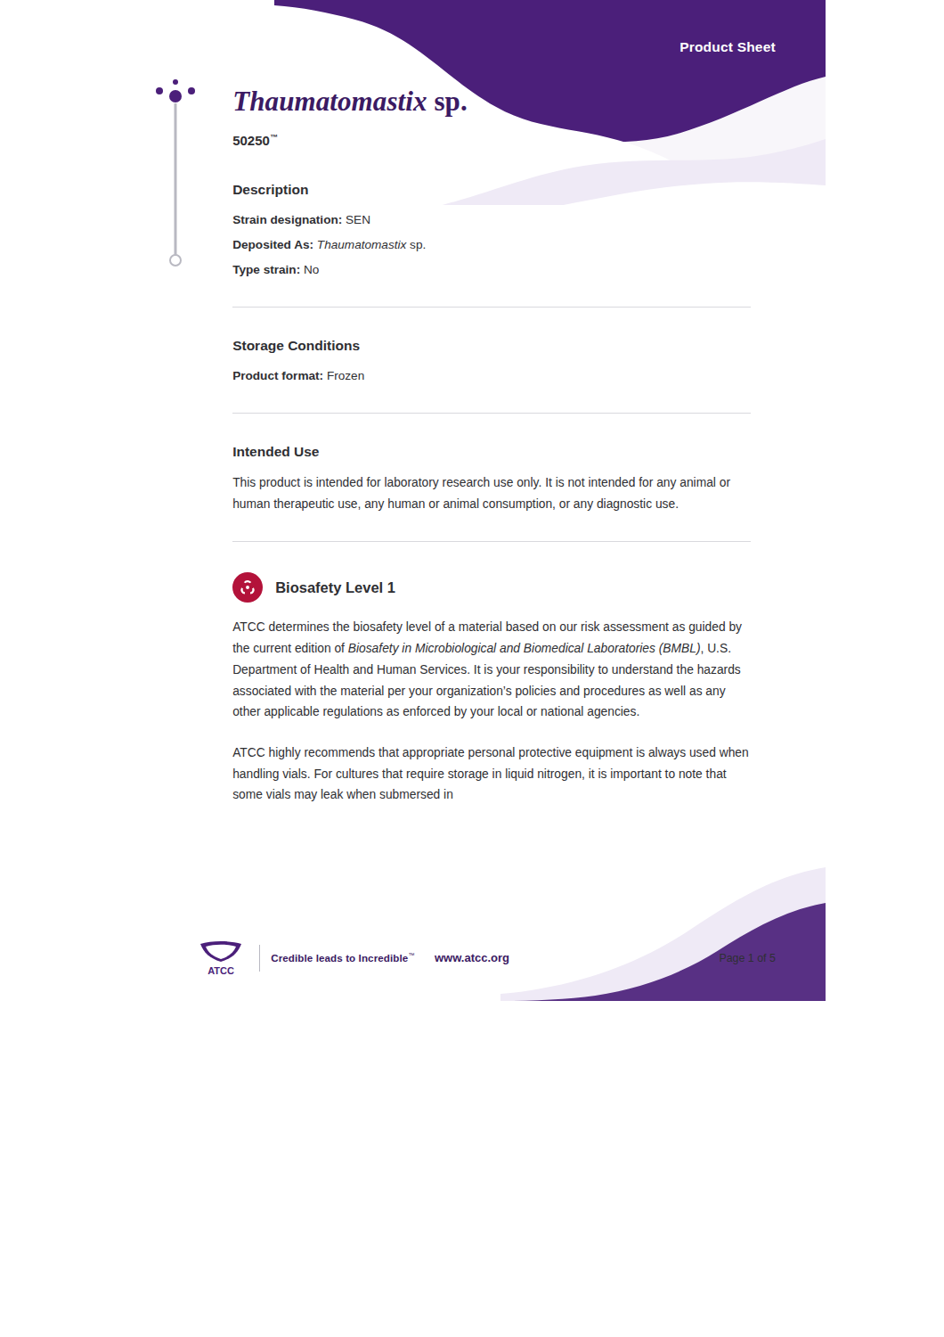Product Sheet
Thaumatomastix sp.
50250™
Description
Strain designation: SEN
Deposited As: Thaumatomastix sp.
Type strain: No
Storage Conditions
Product format: Frozen
Intended Use
This product is intended for laboratory research use only. It is not intended for any animal or human therapeutic use, any human or animal consumption, or any diagnostic use.
Biosafety Level 1
ATCC determines the biosafety level of a material based on our risk assessment as guided by the current edition of Biosafety in Microbiological and Biomedical Laboratories (BMBL), U.S. Department of Health and Human Services. It is your responsibility to understand the hazards associated with the material per your organization’s policies and procedures as well as any other applicable regulations as enforced by your local or national agencies.
ATCC highly recommends that appropriate personal protective equipment is always used when handling vials. For cultures that require storage in liquid nitrogen, it is important to note that some vials may leak when submersed in
ATCC Credible leads to Incredible™
www.atcc.org
Page 1 of 5